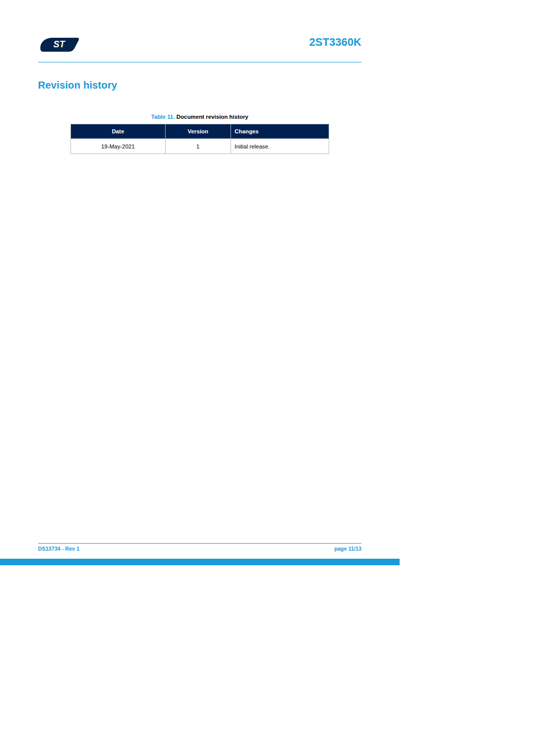ST
2ST3360K
Revision history
Table 11. Document revision history
| Date | Version | Changes |
| --- | --- | --- |
| 19-May-2021 | 1 | Initial release. |
DS13734 - Rev 1 page 11/13